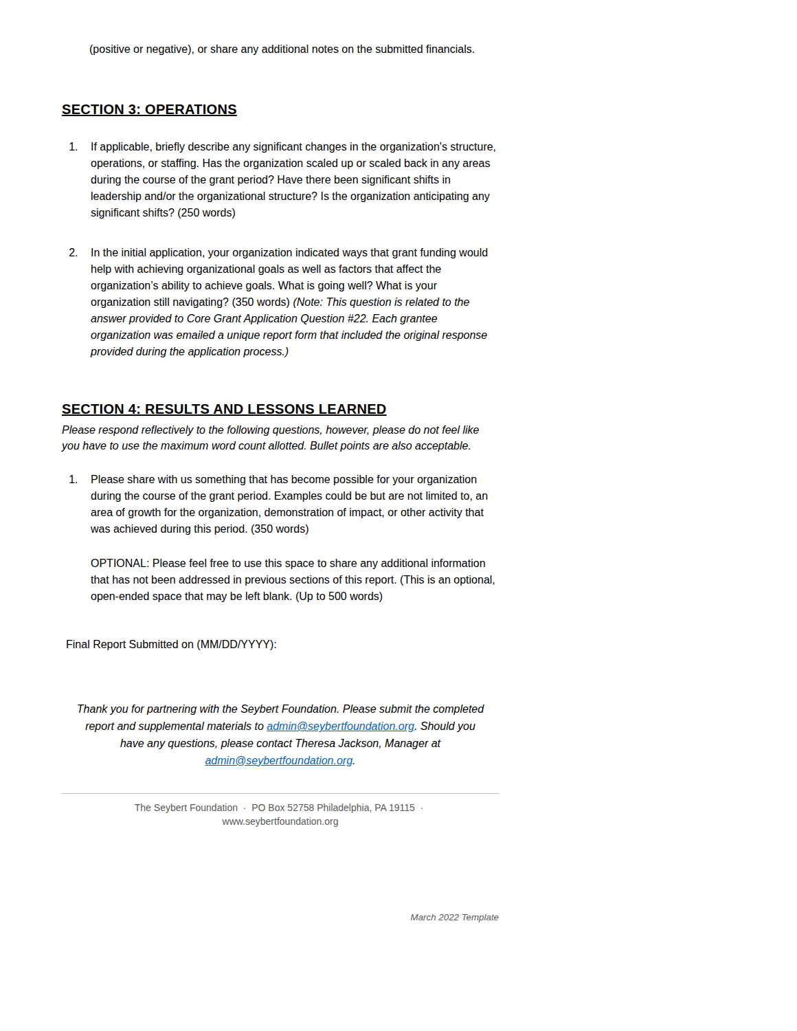(positive or negative), or share any additional notes on the submitted financials.
SECTION 3: OPERATIONS
If applicable, briefly describe any significant changes in the organization's structure, operations, or staffing. Has the organization scaled up or scaled back in any areas during the course of the grant period? Have there been significant shifts in leadership and/or the organizational structure? Is the organization anticipating any significant shifts? (250 words)
In the initial application, your organization indicated ways that grant funding would help with achieving organizational goals as well as factors that affect the organization’s ability to achieve goals. What is going well? What is your organization still navigating? (350 words) (Note: This question is related to the answer provided to Core Grant Application Question #22. Each grantee organization was emailed a unique report form that included the original response provided during the application process.)
SECTION 4: RESULTS AND LESSONS LEARNED
Please respond reflectively to the following questions, however, please do not feel like you have to use the maximum word count allotted. Bullet points are also acceptable.
Please share with us something that has become possible for your organization during the course of the grant period. Examples could be but are not limited to, an area of growth for the organization, demonstration of impact, or other activity that was achieved during this period. (350 words)
OPTIONAL: Please feel free to use this space to share any additional information that has not been addressed in previous sections of this report. (This is an optional, open-ended space that may be left blank. (Up to 500 words)
Final Report Submitted on (MM/DD/YYYY):
Thank you for partnering with the Seybert Foundation. Please submit the completed report and supplemental materials to admin@seybertfoundation.org. Should you have any questions, please contact Theresa Jackson, Manager at admin@seybertfoundation.org.
The Seybert Foundation · PO Box 52758 Philadelphia, PA 19115 ·
www.seybertfoundation.org
March 2022 Template